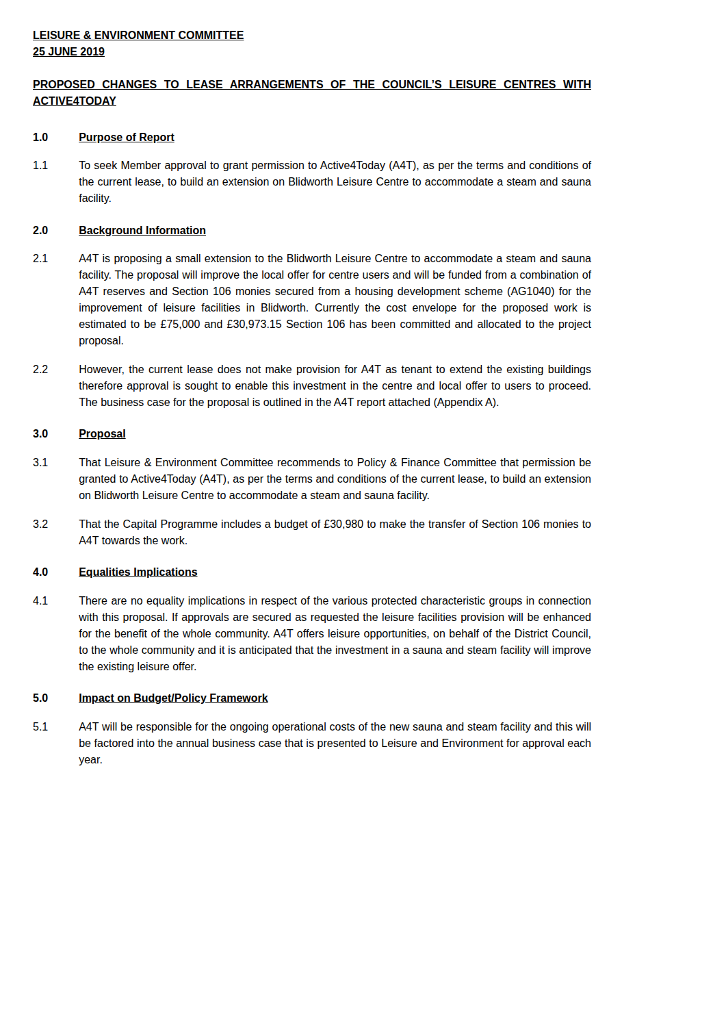LEISURE & ENVIRONMENT COMMITTEE
25 JUNE 2019
PROPOSED CHANGES TO LEASE ARRANGEMENTS OF THE COUNCIL’S LEISURE CENTRES WITH ACTIVE4TODAY
1.0 Purpose of Report
1.1 To seek Member approval to grant permission to Active4Today (A4T), as per the terms and conditions of the current lease, to build an extension on Blidworth Leisure Centre to accommodate a steam and sauna facility.
2.0 Background Information
2.1 A4T is proposing a small extension to the Blidworth Leisure Centre to accommodate a steam and sauna facility. The proposal will improve the local offer for centre users and will be funded from a combination of A4T reserves and Section 106 monies secured from a housing development scheme (AG1040) for the improvement of leisure facilities in Blidworth. Currently the cost envelope for the proposed work is estimated to be £75,000 and £30,973.15 Section 106 has been committed and allocated to the project proposal.
2.2 However, the current lease does not make provision for A4T as tenant to extend the existing buildings therefore approval is sought to enable this investment in the centre and local offer to users to proceed. The business case for the proposal is outlined in the A4T report attached (Appendix A).
3.0 Proposal
3.1 That Leisure & Environment Committee recommends to Policy & Finance Committee that permission be granted to Active4Today (A4T), as per the terms and conditions of the current lease, to build an extension on Blidworth Leisure Centre to accommodate a steam and sauna facility.
3.2 That the Capital Programme includes a budget of £30,980 to make the transfer of Section 106 monies to A4T towards the work.
4.0 Equalities Implications
4.1 There are no equality implications in respect of the various protected characteristic groups in connection with this proposal. If approvals are secured as requested the leisure facilities provision will be enhanced for the benefit of the whole community. A4T offers leisure opportunities, on behalf of the District Council, to the whole community and it is anticipated that the investment in a sauna and steam facility will improve the existing leisure offer.
5.0 Impact on Budget/Policy Framework
5.1 A4T will be responsible for the ongoing operational costs of the new sauna and steam facility and this will be factored into the annual business case that is presented to Leisure and Environment for approval each year.